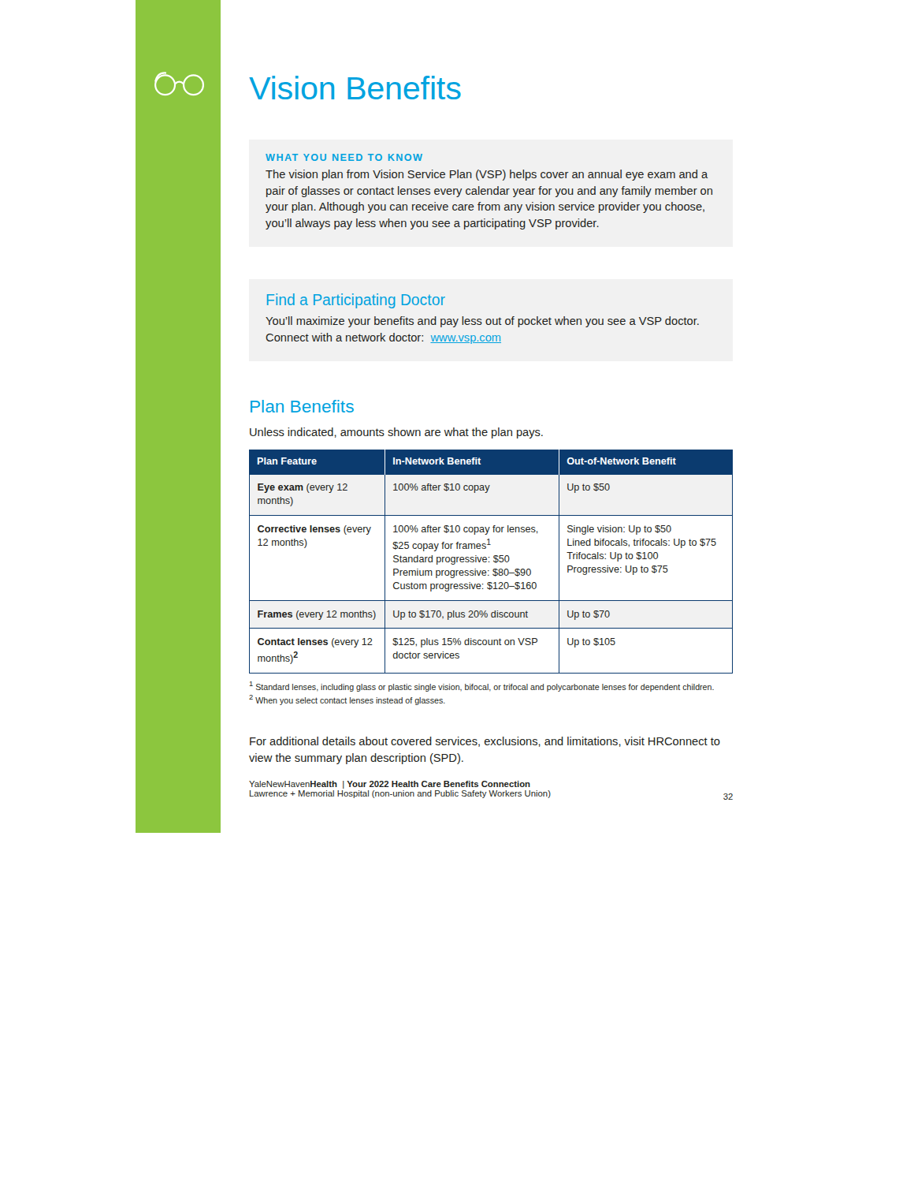Vision Benefits
WHAT YOU NEED TO KNOW
The vision plan from Vision Service Plan (VSP) helps cover an annual eye exam and a pair of glasses or contact lenses every calendar year for you and any family member on your plan. Although you can receive care from any vision service provider you choose, you’ll always pay less when you see a participating VSP provider.
Find a Participating Doctor
You’ll maximize your benefits and pay less out of pocket when you see a VSP doctor.
Connect with a network doctor: www.vsp.com
Plan Benefits
Unless indicated, amounts shown are what the plan pays.
| Plan Feature | In-Network Benefit | Out-of-Network Benefit |
| --- | --- | --- |
| Eye exam (every 12 months) | 100% after $10 copay | Up to $50 |
| Corrective lenses (every 12 months) | 100% after $10 copay for lenses, $25 copay for frames 1 Standard progressive: $50 Premium progressive: $80–$90 Custom progressive: $120–$160 | Single vision: Up to $50 Lined bifocals, trifocals: Up to $75 Trifocals: Up to $100 Progressive: Up to $75 |
| Frames (every 12 months) | Up to $170, plus 20% discount | Up to $70 |
| Contact lenses (every 12 months) 2 | $125, plus 15% discount on VSP doctor services | Up to $105 |
1 Standard lenses, including glass or plastic single vision, bifocal, or trifocal and polycarbonate lenses for dependent children.
2 When you select contact lenses instead of glasses.
For additional details about covered services, exclusions, and limitations, visit HRConnect to view the summary plan description (SPD).
YaleNewHavenHealth | Your 2022 Health Care Benefits Connection
Lawrence + Memorial Hospital (non-union and Public Safety Workers Union)
32